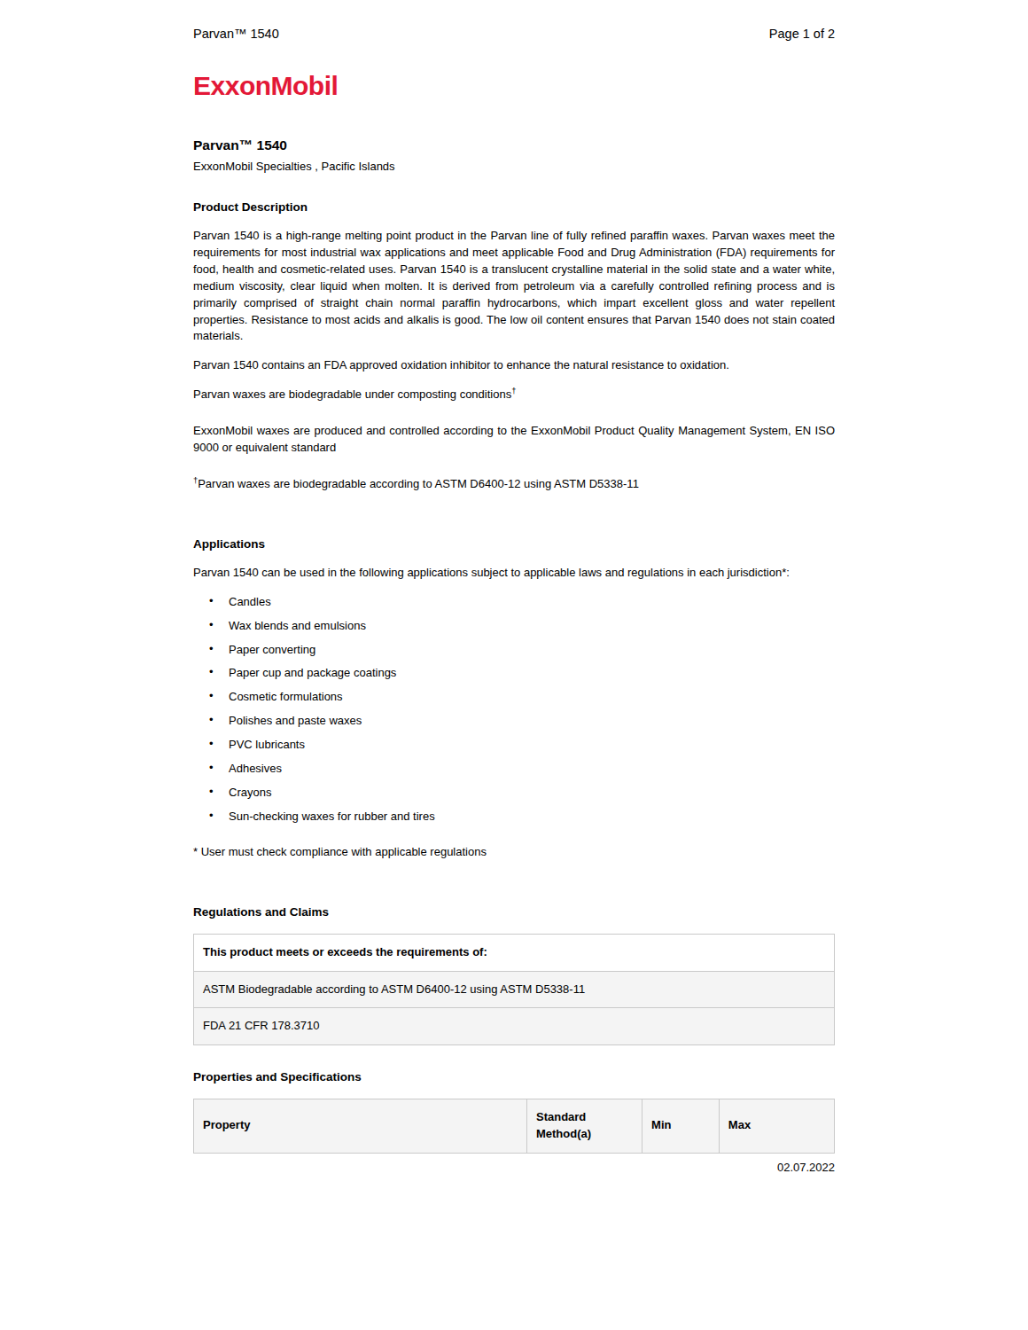Parvan™ 1540
Page 1 of 2
Ex xon Mobil
Parvan™ 1540
ExxonMobil Specialties , Pacific Islands
Product Description
Parvan 1540 is a high-range melting point product in the Parvan line of fully refined paraffin waxes. Parvan waxes meet the requirements for most industrial wax applications and meet applicable Food and Drug Administration (FDA) requirements for food, health and cosmetic-related uses. Parvan 1540 is a translucent crystalline material in the solid state and a water white, medium viscosity, clear liquid when molten. It is derived from petroleum via a carefully controlled refining process and is primarily comprised of straight chain normal paraffin hydrocarbons, which impart excellent gloss and water repellent properties. Resistance to most acids and alkalis is good. The low oil content ensures that Parvan 1540 does not stain coated materials.
Parvan 1540 contains an FDA approved oxidation inhibitor to enhance the natural resistance to oxidation.
Parvan waxes are biodegradable under composting conditions†
ExxonMobil waxes are produced and controlled according to the ExxonMobil Product Quality Management System, EN ISO 9000 or equivalent standard
†Parvan waxes are biodegradable according to ASTM D6400-12 using ASTM D5338-11
Applications
Parvan 1540 can be used in the following applications subject to applicable laws and regulations in each jurisdiction*:
Candles
Wax blends and emulsions
Paper converting
Paper cup and package coatings
Cosmetic formulations
Polishes and paste waxes
PVC lubricants
Adhesives
Crayons
Sun-checking waxes for rubber and tires
* User must check compliance with applicable regulations
Regulations and Claims
| This product meets or exceeds the requirements of: |
| --- |
| ASTM Biodegradable according to ASTM D6400-12 using ASTM D5338-11 |
| FDA 21 CFR 178.3710 |
Properties and Specifications
| Property | Standard Method(a) | Min | Max |
| --- | --- | --- | --- |
02.07.2022